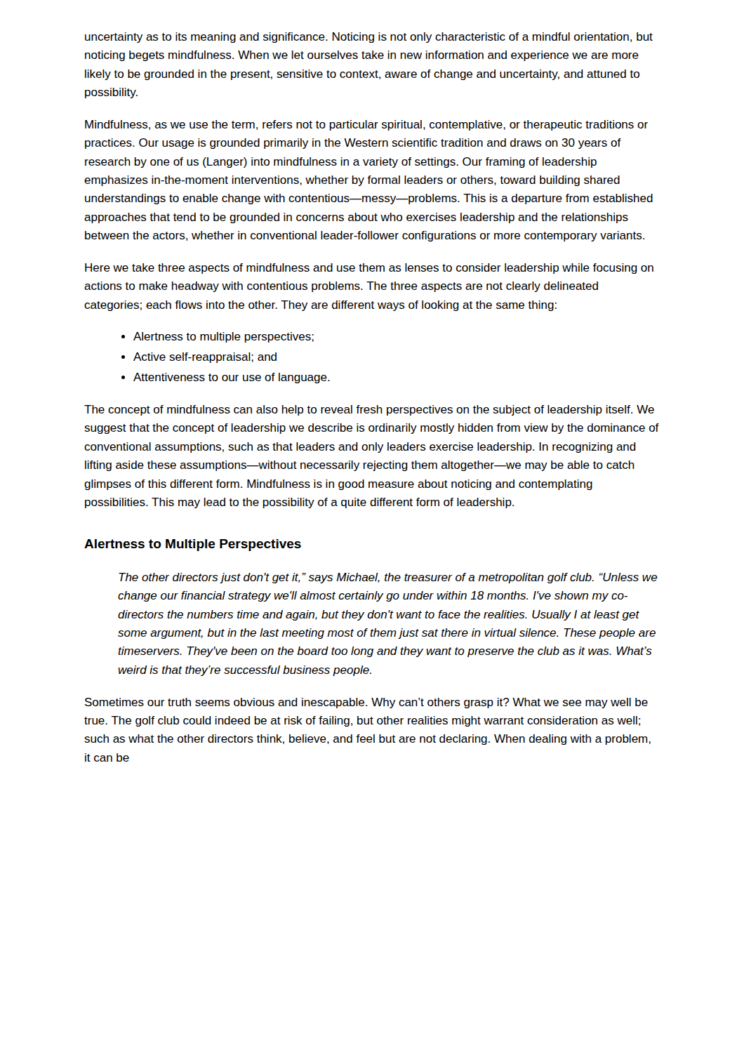uncertainty as to its meaning and significance. Noticing is not only characteristic of a mindful orientation, but noticing begets mindfulness. When we let ourselves take in new information and experience we are more likely to be grounded in the present, sensitive to context, aware of change and uncertainty, and attuned to possibility.
Mindfulness, as we use the term, refers not to particular spiritual, contemplative, or therapeutic traditions or practices. Our usage is grounded primarily in the Western scientific tradition and draws on 30 years of research by one of us (Langer) into mindfulness in a variety of settings. Our framing of leadership emphasizes in-the-moment interventions, whether by formal leaders or others, toward building shared understandings to enable change with contentious—messy—problems. This is a departure from established approaches that tend to be grounded in concerns about who exercises leadership and the relationships between the actors, whether in conventional leader-follower configurations or more contemporary variants.
Here we take three aspects of mindfulness and use them as lenses to consider leadership while focusing on actions to make headway with contentious problems. The three aspects are not clearly delineated categories; each flows into the other. They are different ways of looking at the same thing:
Alertness to multiple perspectives;
Active self-reappraisal; and
Attentiveness to our use of language.
The concept of mindfulness can also help to reveal fresh perspectives on the subject of leadership itself. We suggest that the concept of leadership we describe is ordinarily mostly hidden from view by the dominance of conventional assumptions, such as that leaders and only leaders exercise leadership. In recognizing and lifting aside these assumptions—without necessarily rejecting them altogether—we may be able to catch glimpses of this different form. Mindfulness is in good measure about noticing and contemplating possibilities. This may lead to the possibility of a quite different form of leadership.
Alertness to Multiple Perspectives
The other directors just don't get it,” says Michael, the treasurer of a metropolitan golf club. “Unless we change our financial strategy we'll almost certainly go under within 18 months. I've shown my co-directors the numbers time and again, but they don't want to face the realities. Usually I at least get some argument, but in the last meeting most of them just sat there in virtual silence. These people are timeservers. They've been on the board too long and they want to preserve the club as it was. What’s weird is that they’re successful business people.
Sometimes our truth seems obvious and inescapable. Why can’t others grasp it? What we see may well be true. The golf club could indeed be at risk of failing, but other realities might warrant consideration as well; such as what the other directors think, believe, and feel but are not declaring. When dealing with a problem, it can be